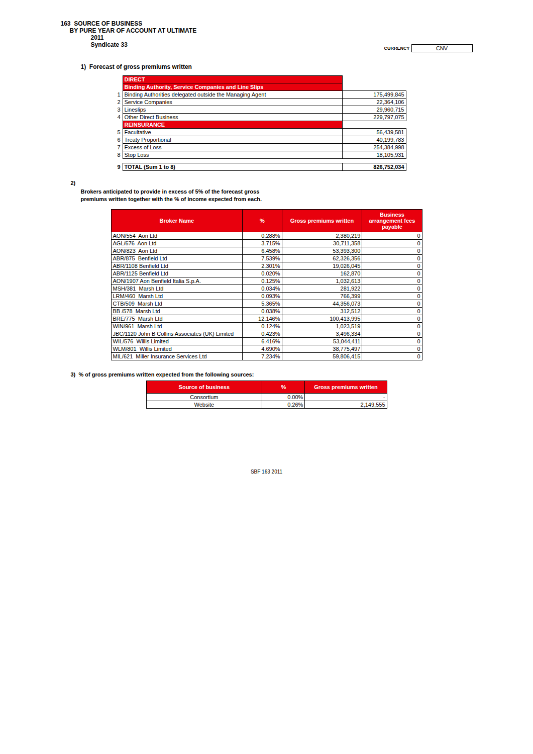163 SOURCE OF BUSINESS
BY PURE YEAR OF ACCOUNT AT ULTIMATE
2011
Syndicate 33
CURRENCY CNV
1) Forecast of gross premiums written
| | DIRECT | |
| | Binding Authority, Service Companies and Line Slips | |
| 1 | Binding Authorities delegated outside the Managing Agent | 175,499,845 |
| 2 | Service Companies | 22,364,106 |
| 3 | Lineslips | 29,960,715 |
| 4 | Other Direct Business | 229,797,075 |
| | REINSURANCE | |
| 5 | Facultative | 56,439,581 |
| 6 | Treaty Proportional | 40,199,783 |
| 7 | Excess of Loss | 254,384,998 |
| 8 | Stop Loss | 18,105,931 |
| 9 | TOTAL (Sum 1 to 8) | 826,752,034 |
2)
Brokers anticipated to provide in excess of 5% of the forecast gross
premiums written together with the % of income expected from each.
| Broker Name | % | Gross premiums written | Business arrangement fees payable |
| --- | --- | --- | --- |
| AON/554 Aon Ltd | 0.288% | 2,380,219 | 0 |
| AGL/676 Aon Ltd | 3.715% | 30,711,358 | 0 |
| AON/823 Aon Ltd | 6.458% | 53,393,300 | 0 |
| ABR/875 Benfield Ltd | 7.539% | 62,326,356 | 0 |
| ABR/1108 Benfield Ltd | 2.301% | 19,026,045 | 0 |
| ABR/1125 Benfield Ltd | 0.020% | 162,870 | 0 |
| AON/1907 Aon Benfield Italia S.p.A. | 0.125% | 1,032,613 | 0 |
| MSH/381 Marsh Ltd | 0.034% | 281,922 | 0 |
| LRM/460 Marsh Ltd | 0.093% | 766,399 | 0 |
| CTB/509 Marsh Ltd | 5.365% | 44,356,073 | 0 |
| BB /578 Marsh Ltd | 0.038% | 312,512 | 0 |
| BRE/775 Marsh Ltd | 12.146% | 100,413,995 | 0 |
| WIN/961 Marsh Ltd | 0.124% | 1,023,519 | 0 |
| JBC/1120 John B Collins Associates (UK) Limited | 0.423% | 3,496,334 | 0 |
| WIL/576 Willis Limited | 6.416% | 53,044,411 | 0 |
| WLM/801 Willis Limited | 4.690% | 38,775,497 | 0 |
| MIL/621 Miller Insurance Services Ltd | 7.234% | 59,806,415 | 0 |
3) % of gross premiums written expected from the following sources:
| Source of business | % | Gross premiums written |
| --- | --- | --- |
| Consortium | 0.00% | - |
| Website | 0.26% | 2,149,555 |
SBF 163 2011